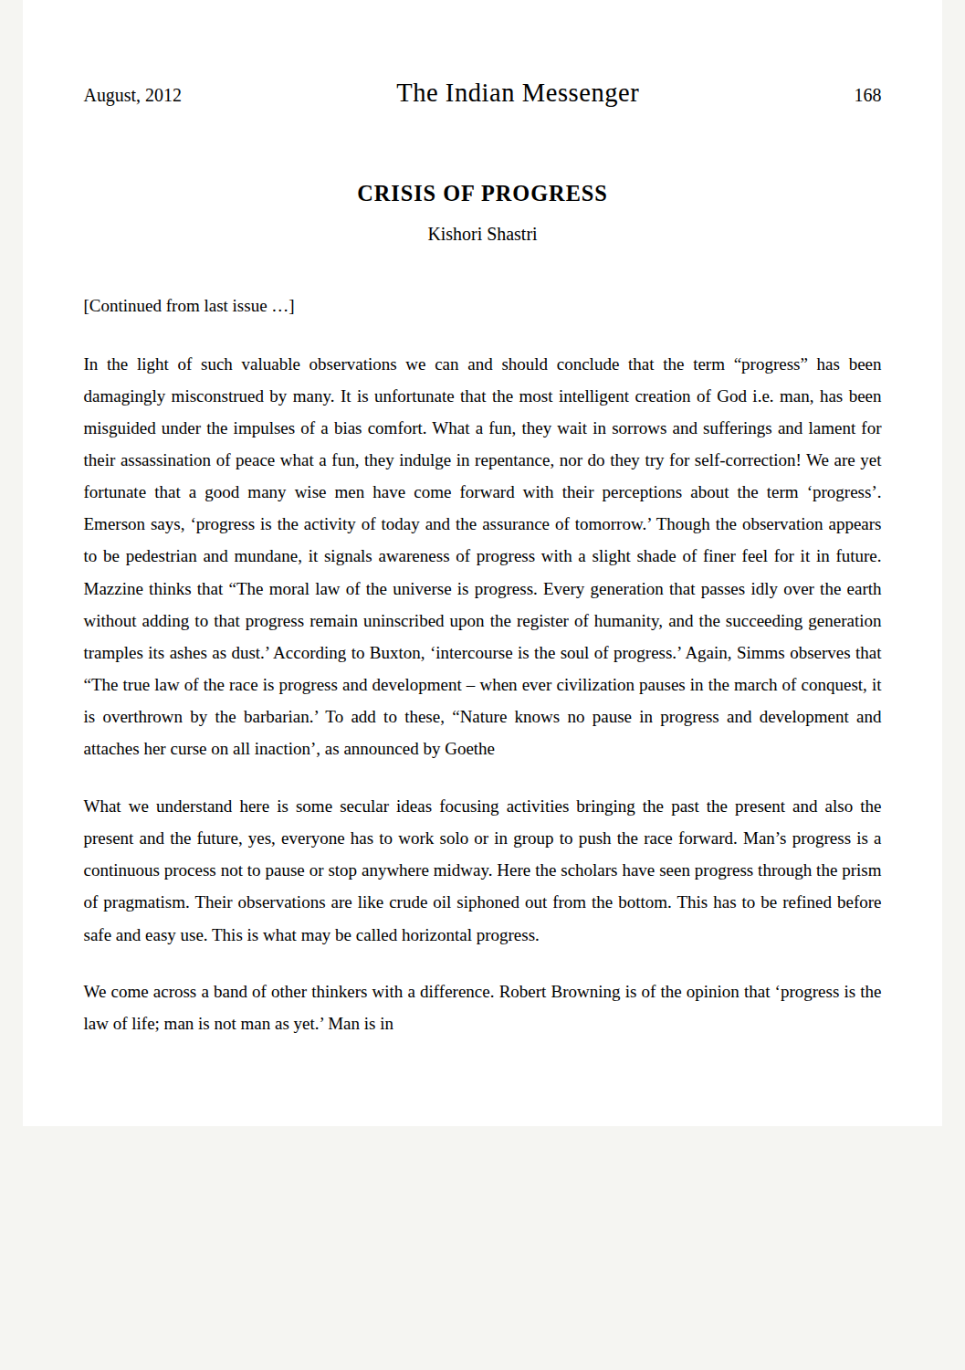August, 2012 The Indian Messenger 168
Crisis of Progress
Kishori Shastri
[Continued from last issue …]
In the light of such valuable observations we can and should conclude that the term “progress” has been damagingly misconstrued by many. It is unfortunate that the most intelligent creation of God i.e. man, has been misguided under the impulses of a bias comfort. What a fun, they wait in sorrows and sufferings and lament for their assassination of peace what a fun, they indulge in repentance, nor do they try for self-correction! We are yet fortunate that a good many wise men have come forward with their perceptions about the term ‘progress’. Emerson says, ‘progress is the activity of today and the assurance of tomorrow.’ Though the observation appears to be pedestrian and mundane, it signals awareness of progress with a slight shade of finer feel for it in future. Mazzine thinks that “The moral law of the universe is progress. Every generation that passes idly over the earth without adding to that progress remain uninscribed upon the register of humanity, and the succeeding generation tramples its ashes as dust.’ According to Buxton, ‘intercourse is the soul of progress.’ Again, Simms observes that “The true law of the race is progress and development – when ever civilization pauses in the march of conquest, it is overthrown by the barbarian.’ To add to these, “Nature knows no pause in progress and development and attaches her curse on all inaction’, as announced by Goethe
What we understand here is some secular ideas focusing activities bringing the past the present and also the present and the future, yes, everyone has to work solo or in group to push the race forward. Man’s progress is a continuous process not to pause or stop anywhere midway. Here the scholars have seen progress through the prism of pragmatism. Their observations are like crude oil siphoned out from the bottom. This has to be refined before safe and easy use. This is what may be called horizontal progress.
We come across a band of other thinkers with a difference. Robert Browning is of the opinion that ‘progress is the law of life; man is not man as yet.’ Man is in